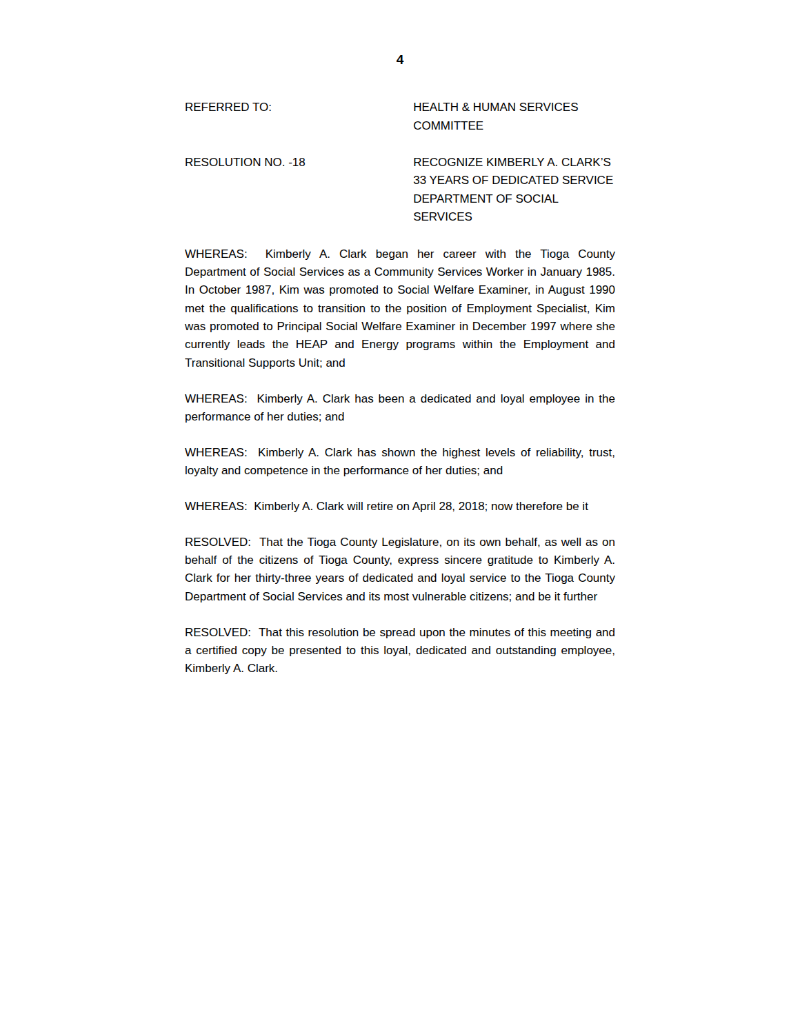4
REFERRED TO:
HEALTH & HUMAN SERVICES COMMITTEE
RESOLUTION NO. -18
RECOGNIZE KIMBERLY A. CLARK’S
33 YEARS OF DEDICATED SERVICE
DEPARTMENT OF SOCIAL SERVICES
WHEREAS: Kimberly A. Clark began her career with the Tioga County Department of Social Services as a Community Services Worker in January 1985. In October 1987, Kim was promoted to Social Welfare Examiner, in August 1990 met the qualifications to transition to the position of Employment Specialist, Kim was promoted to Principal Social Welfare Examiner in December 1997 where she currently leads the HEAP and Energy programs within the Employment and Transitional Supports Unit; and
WHEREAS: Kimberly A. Clark has been a dedicated and loyal employee in the performance of her duties; and
WHEREAS: Kimberly A. Clark has shown the highest levels of reliability, trust, loyalty and competence in the performance of her duties; and
WHEREAS: Kimberly A. Clark will retire on April 28, 2018; now therefore be it
RESOLVED: That the Tioga County Legislature, on its own behalf, as well as on behalf of the citizens of Tioga County, express sincere gratitude to Kimberly A. Clark for her thirty-three years of dedicated and loyal service to the Tioga County Department of Social Services and its most vulnerable citizens; and be it further
RESOLVED: That this resolution be spread upon the minutes of this meeting and a certified copy be presented to this loyal, dedicated and outstanding employee, Kimberly A. Clark.